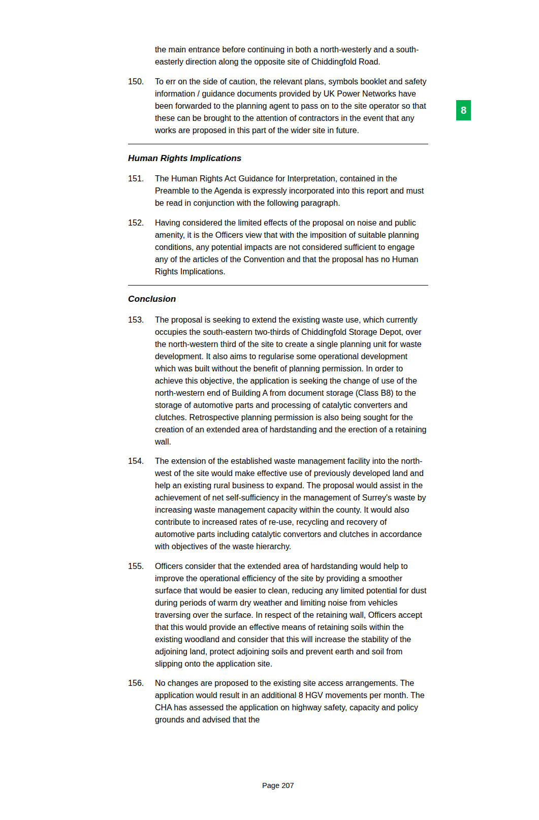8
the main entrance before continuing in both a north-westerly and a south-easterly direction along the opposite site of Chiddingfold Road.
150.
To err on the side of caution, the relevant plans, symbols booklet and safety information / guidance documents provided by UK Power Networks have been forwarded to the planning agent to pass on to the site operator so that these can be brought to the attention of contractors in the event that any works are proposed in this part of the wider site in future.
Human Rights Implications
151.
The Human Rights Act Guidance for Interpretation, contained in the Preamble to the Agenda is expressly incorporated into this report and must be read in conjunction with the following paragraph.
152.
Having considered the limited effects of the proposal on noise and public amenity, it is the Officers view that with the imposition of suitable planning conditions, any potential impacts are not considered sufficient to engage any of the articles of the Convention and that the proposal has no Human Rights Implications.
Conclusion
153.
The proposal is seeking to extend the existing waste use, which currently occupies the south-eastern two-thirds of Chiddingfold Storage Depot, over the north-western third of the site to create a single planning unit for waste development. It also aims to regularise some operational development which was built without the benefit of planning permission. In order to achieve this objective, the application is seeking the change of use of the north-western end of Building A from document storage (Class B8) to the storage of automotive parts and processing of catalytic converters and clutches. Retrospective planning permission is also being sought for the creation of an extended area of hardstanding and the erection of a retaining wall.
154.
The extension of the established waste management facility into the north-west of the site would make effective use of previously developed land and help an existing rural business to expand. The proposal would assist in the achievement of net self-sufficiency in the management of Surrey's waste by increasing waste management capacity within the county. It would also contribute to increased rates of re-use, recycling and recovery of automotive parts including catalytic convertors and clutches in accordance with objectives of the waste hierarchy.
155.
Officers consider that the extended area of hardstanding would help to improve the operational efficiency of the site by providing a smoother surface that would be easier to clean, reducing any limited potential for dust during periods of warm dry weather and limiting noise from vehicles traversing over the surface. In respect of the retaining wall, Officers accept that this would provide an effective means of retaining soils within the existing woodland and consider that this will increase the stability of the adjoining land, protect adjoining soils and prevent earth and soil from slipping onto the application site.
156.
No changes are proposed to the existing site access arrangements. The application would result in an additional 8 HGV movements per month. The CHA has assessed the application on highway safety, capacity and policy grounds and advised that the
Page 207